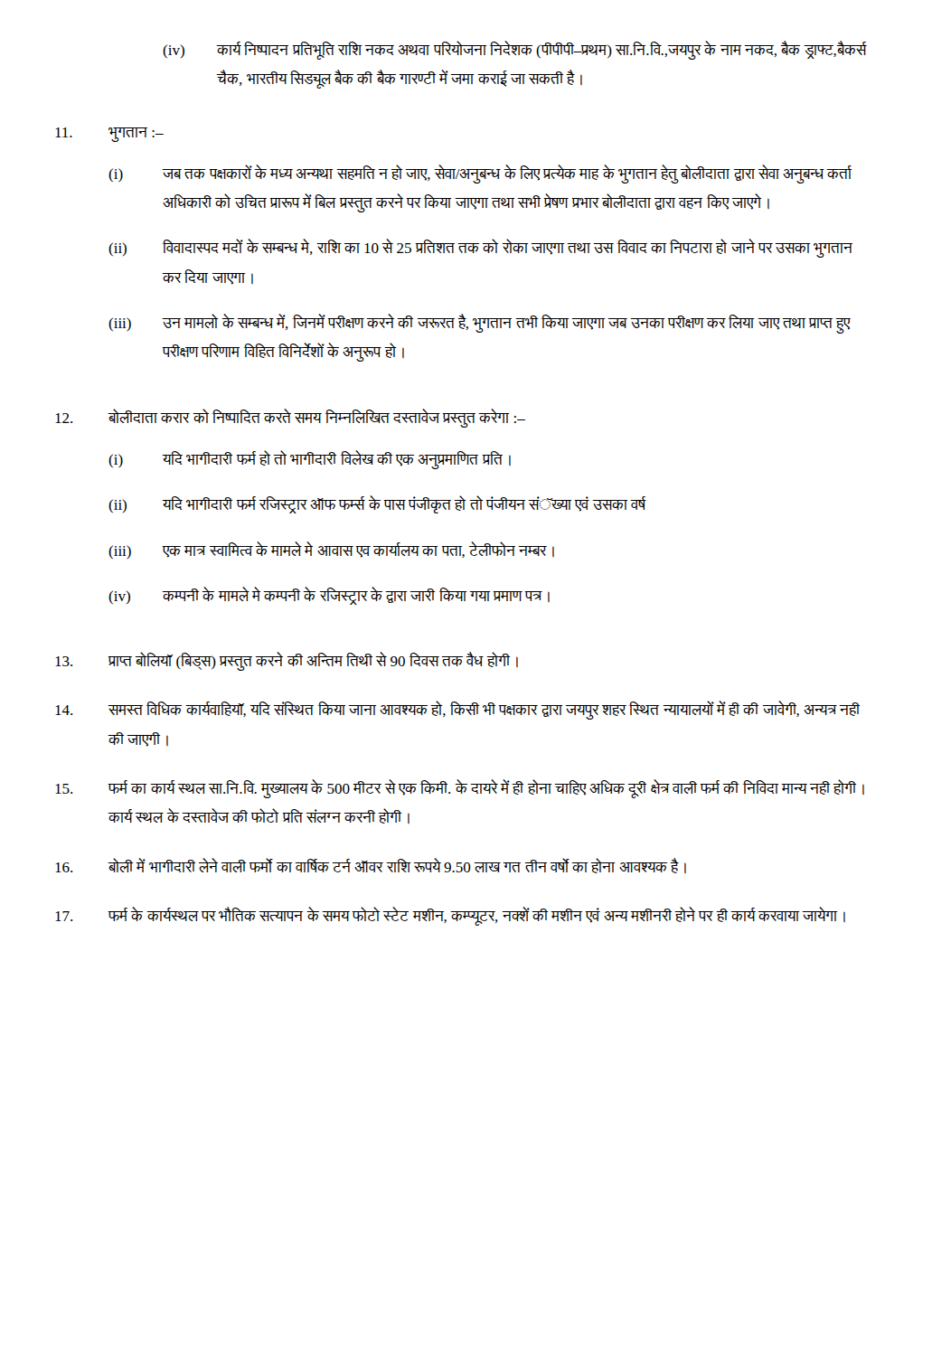(iv) कार्य निष्पादन प्रतिभूति राशि नकद अथवा परियोजना निदेशक (पीपीपी–प्रथम) सा.नि.वि.,जयपुर के नाम नकद, बैक ड्राफ्ट,बैकर्स चैक, भारतीय सिड्यूल बैक की बैक गारण्टी में जमा कराई जा सकती है।
11.
भुगतान :–
(i) जब तक पक्षकारों के मध्य अन्यथा सहमति न हो जाए, सेवा/अनुबन्ध के लिए प्रत्येक माह के भुगतान हेतु बोलीदाता द्वारा सेवा अनुबन्ध कर्ता अधिकारी को उचित प्रारूप में बिल प्रस्तुत करने पर किया जाएगा तथा सभी प्रेषण प्रभार बोलीदाता द्वारा वहन किए जाएगे।
(ii) विवादास्पद मदों के सम्बन्ध मे, राशि का 10 से 25 प्रतिशत तक को रोका जाएगा तथा उस विवाद का निपटारा हो जाने पर उसका भुगतान कर दिया जाएगा।
(iii) उन मामलो के सम्बन्ध में, जिनमें परीक्षण करने की जरूरत है, भुगतान तभी किया जाएगा जब उनका परीक्षण कर लिया जाए तथा प्राप्त हुए परीक्षण परिणाम विहित विनिर्देशों के अनुरूप हो।
12.
बोलीदाता करार को निष्पादित करते समय निम्नलिखित दस्तावेज प्रस्तुत करेगा :–
(i) यदि भागीदारी फर्म हो तो भागीदारी विलेख की एक अनुप्रमाणित प्रति।
(ii) यदि भागीदारी फर्म रजिस्ट्रार ऑफ फर्म्स के पास पंजीकृत हो तो पंजीयन संॅख्या एवं उसका वर्ष
(iii) एक मात्र स्वामित्व के मामले मे आवास एव कार्यालय का पता, टेलीफोन नम्बर।
(iv) कम्पनी के मामले मे कम्पनी के रजिस्ट्रार के द्वारा जारी किया गया प्रमाण पत्र।
13. प्राप्त बोलियॉ (बिड्स) प्रस्तुत करने की अन्तिम तिथी से 90 दिवस तक वैध होगी।
14. समस्त विधिक कार्यवाहियॉ, यदि संस्थित किया जाना आवश्यक हो, किसी भी पक्षकार द्वारा जयपुर शहर स्थित न्यायालयों में ही की जावेगी, अन्यत्र नही की जाएगी।
15. फर्म का कार्य स्थल सा.नि.वि. मुख्यालय के 500 मीटर से एक किमी. के दायरे में ही होना चाहिए अधिक दूरी क्षेत्र वाली फर्म की निविदा मान्य नही होगी। कार्य स्थल के दस्तावेज की फोटो प्रति संलग्न करनी होगी।
16. बोली में भागीदारी लेने वाली फर्मो का वार्षिक टर्न ऑवर राशि रूपये 9.50 लाख गत तीन वर्षो का होना आवश्यक है।
17. फर्म के कार्यस्थल पर भौतिक सत्यापन के समय फोटो स्टेट मशीन, कम्प्यूटर, नक्शें की मशीन एवं अन्य मशीनरी होने पर ही कार्य करवाया जायेगा।